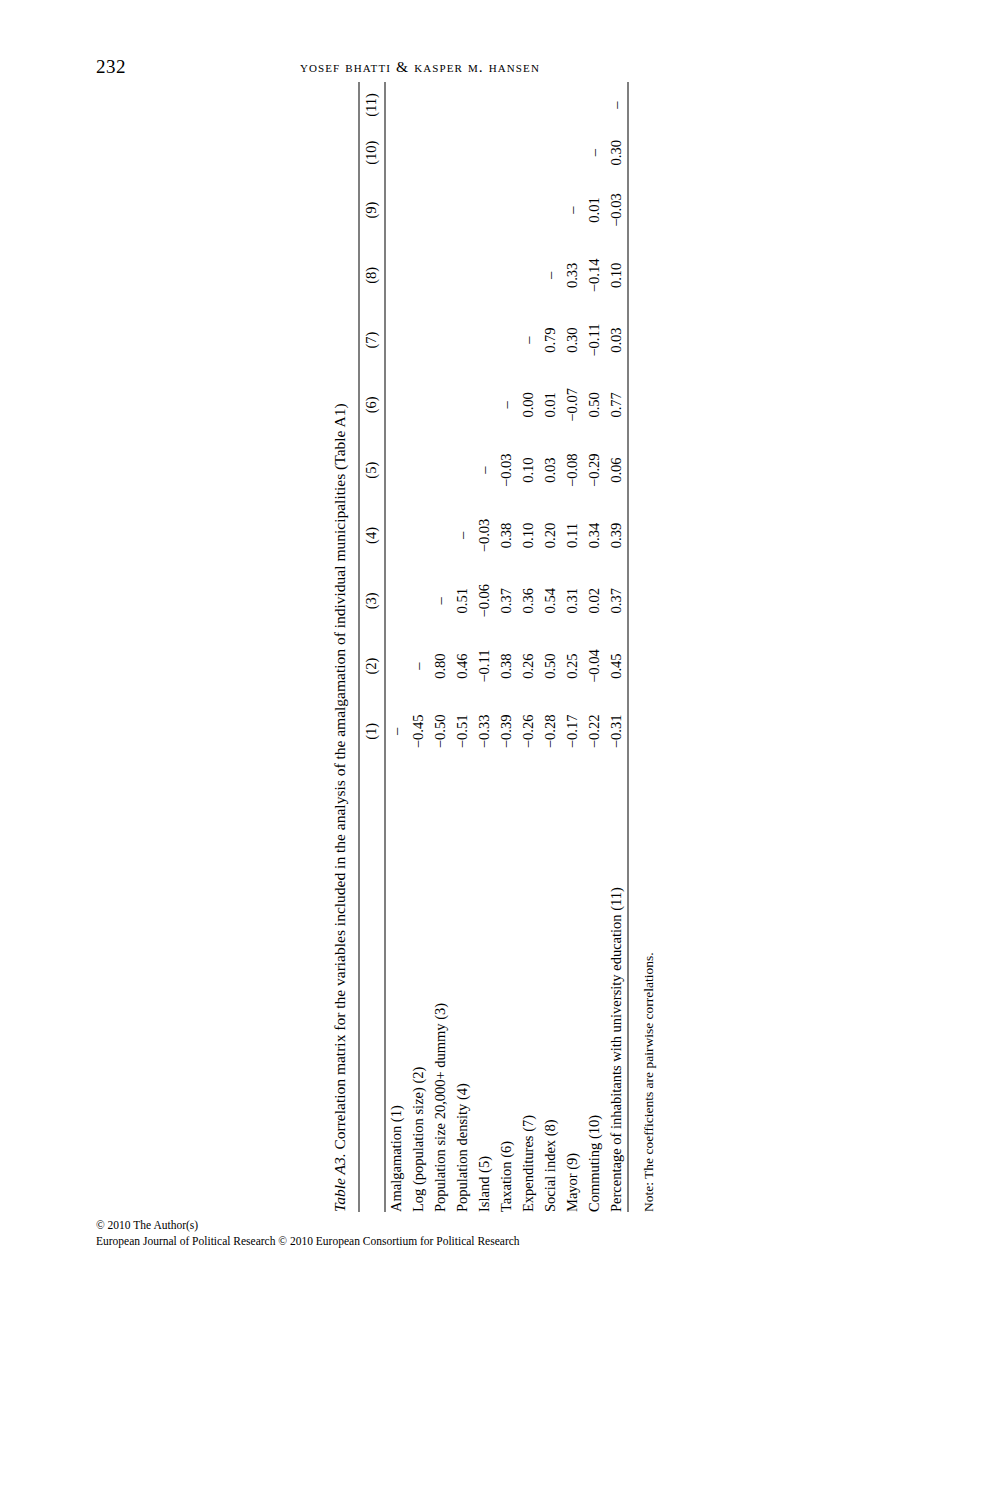232
yosef bhatti & kasper m. hansen
Table A3. Correlation matrix for the variables included in the analysis of the amalgamation of individual municipalities (Table A1)
| | (1) | (2) | (3) | (4) | (5) | (6) | (7) | (8) | (9) | (10) | (11) |
| --- | --- | --- | --- | --- | --- | --- | --- | --- | --- | --- | --- |
| Amalgamation (1) | – | | | | | | | | | | |
| Log (population size) (2) | −0.45 | – | | | | | | | | | |
| Population size 20,000+ dummy (3) | −0.50 | 0.80 | – | | | | | | | | |
| Population density (4) | −0.51 | 0.46 | 0.51 | – | | | | | | | |
| Island (5) | −0.33 | −0.11 | −0.06 | −0.03 | – | | | | | | |
| Taxation (6) | −0.39 | 0.38 | 0.37 | 0.38 | −0.03 | – | | | | | |
| Expenditures (7) | −0.26 | 0.26 | 0.36 | 0.10 | 0.10 | 0.00 | – | | | | |
| Social index (8) | −0.28 | 0.50 | 0.54 | 0.20 | 0.03 | 0.01 | 0.79 | – | | | |
| Mayor (9) | −0.17 | 0.25 | 0.31 | 0.11 | −0.08 | −0.07 | 0.30 | 0.33 | – | | |
| Commuting (10) | −0.22 | −0.04 | 0.02 | 0.34 | −0.29 | 0.50 | −0.11 | −0.14 | 0.01 | – | |
| Percentage of inhabitants with university education (11) | −0.31 | 0.45 | 0.37 | 0.39 | 0.06 | 0.77 | 0.03 | 0.10 | −0.03 | 0.30 | – |
Note: The coefficients are pairwise correlations.
© 2010 The Author(s)
European Journal of Political Research © 2010 European Consortium for Political Research